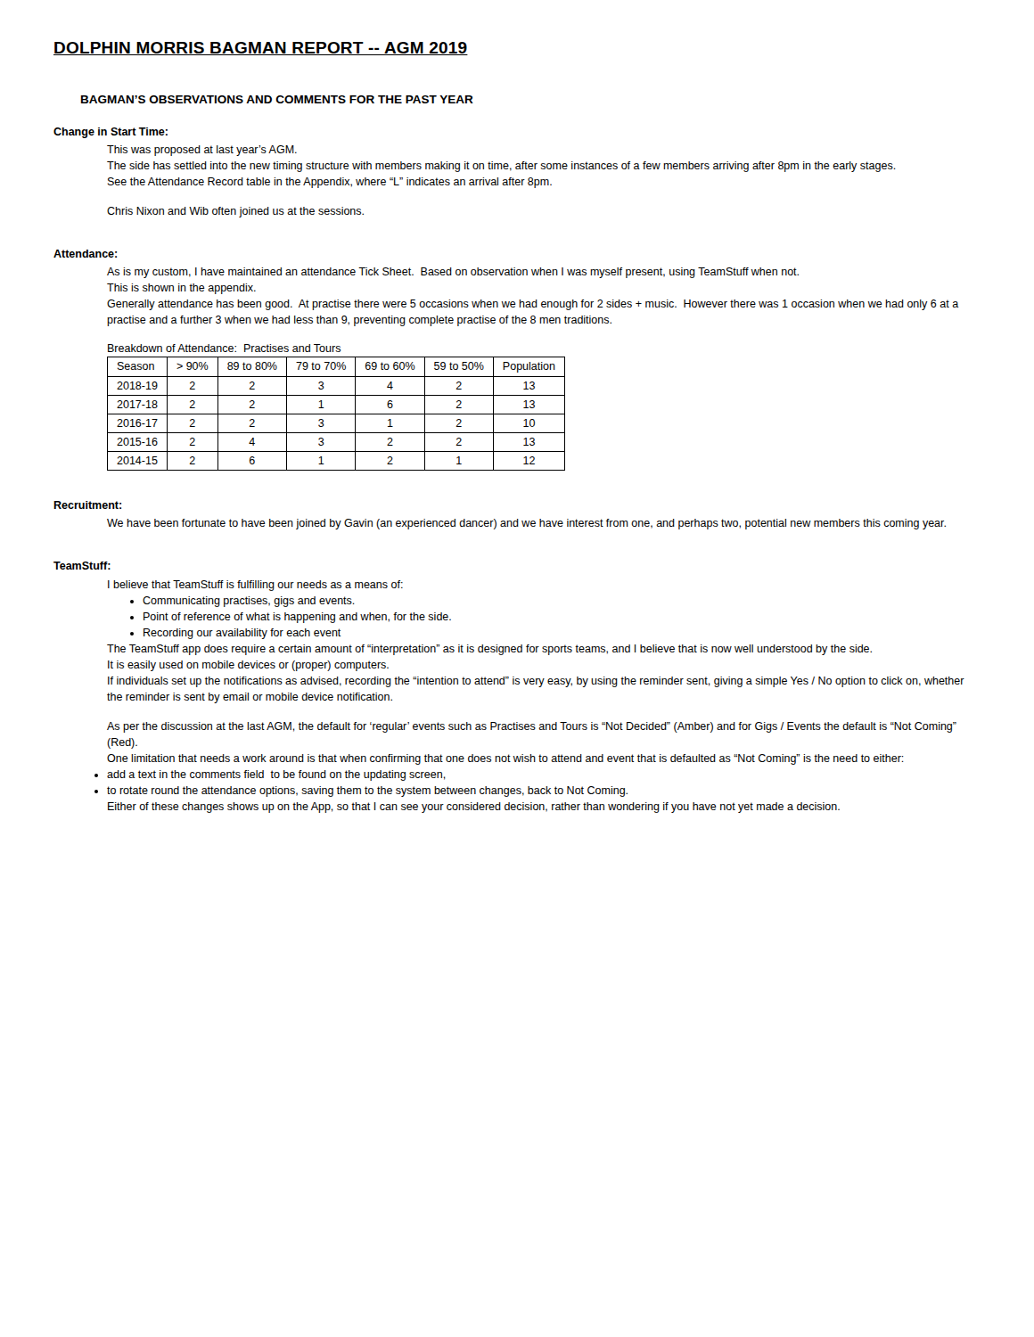DOLPHIN MORRIS BAGMAN REPORT -- AGM 2019
BAGMAN’S OBSERVATIONS AND COMMENTS FOR THE PAST YEAR
Change in Start Time:
This was proposed at last year’s AGM.
The side has settled into the new timing structure with members making it on time, after some instances of a few members arriving after 8pm in the early stages.
See the Attendance Record table in the Appendix, where “L” indicates an arrival after 8pm.
Chris Nixon and Wib often joined us at the sessions.
Attendance:
As is my custom, I have maintained an attendance Tick Sheet. Based on observation when I was myself present, using TeamStuff when not.
This is shown in the appendix.
Generally attendance has been good. At practise there were 5 occasions when we had enough for 2 sides + music. However there was 1 occasion when we had only 6 at a practise and a further 3 when we had less than 9, preventing complete practise of the 8 men traditions.
Breakdown of Attendance: Practises and Tours
| Season | > 90% | 89 to 80% | 79 to 70% | 69 to 60% | 59 to 50% | Population |
| --- | --- | --- | --- | --- | --- | --- |
| 2018-19 | 2 | 2 | 3 | 4 | 2 | 13 |
| 2017-18 | 2 | 2 | 1 | 6 | 2 | 13 |
| 2016-17 | 2 | 2 | 3 | 1 | 2 | 10 |
| 2015-16 | 2 | 4 | 3 | 2 | 2 | 13 |
| 2014-15 | 2 | 6 | 1 | 2 | 1 | 12 |
Recruitment:
We have been fortunate to have been joined by Gavin (an experienced dancer) and we have interest from one, and perhaps two, potential new members this coming year.
TeamStuff:
I believe that TeamStuff is fulfilling our needs as a means of:
Communicating practises, gigs and events.
Point of reference of what is happening and when, for the side.
Recording our availability for each event
The TeamStuff app does require a certain amount of “interpretation” as it is designed for sports teams, and I believe that is now well understood by the side.
It is easily used on mobile devices or (proper) computers.
If individuals set up the notifications as advised, recording the “intention to attend” is very easy, by using the reminder sent, giving a simple Yes / No option to click on, whether the reminder is sent by email or mobile device notification.
As per the discussion at the last AGM, the default for ‘regular’ events such as Practises and Tours is “Not Decided” (Amber) and for Gigs / Events the default is “Not Coming” (Red).
One limitation that needs a work around is that when confirming that one does not wish to attend and event that is defaulted as “Not Coming” is the need to either:
add a text in the comments field to be found on the updating screen,
to rotate round the attendance options, saving them to the system between changes, back to Not Coming.
Either of these changes shows up on the App, so that I can see your considered decision, rather than wondering if you have not yet made a decision.